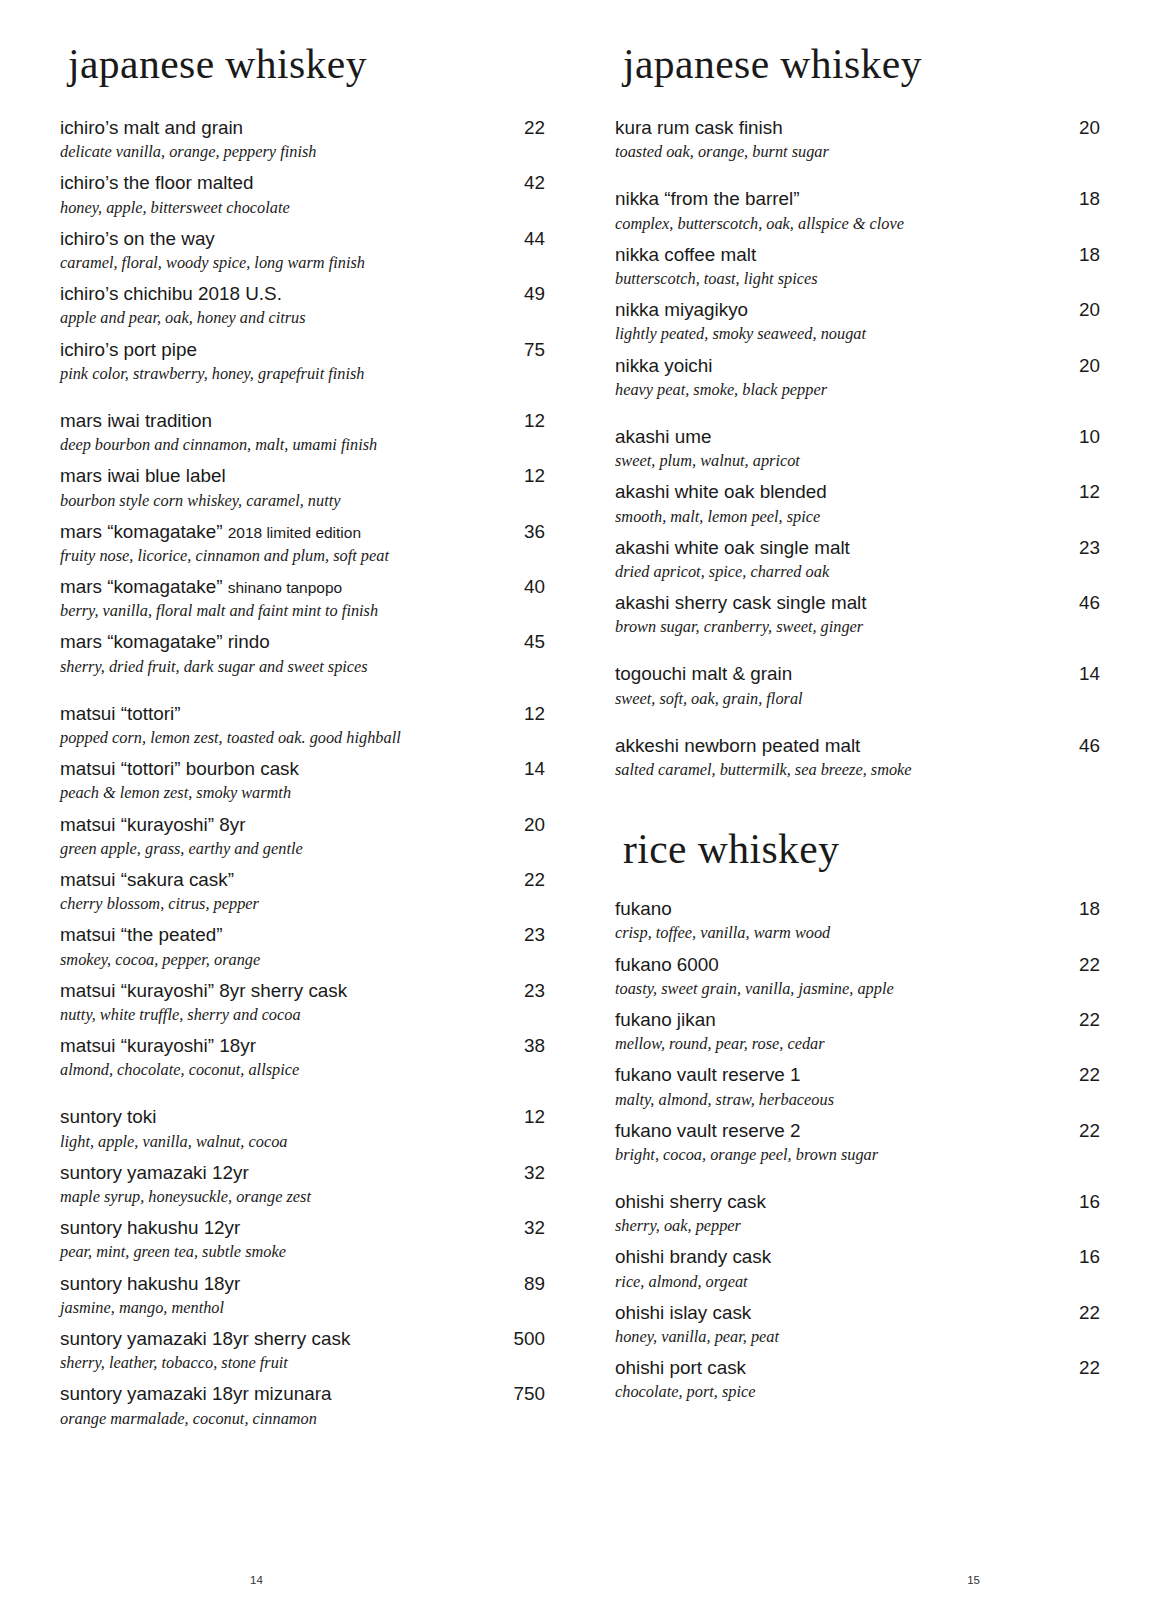japanese whiskey
ichiro’s malt and grain 22
delicate vanilla, orange, peppery finish
ichiro’s the floor malted 42
honey, apple, bittersweet chocolate
ichiro’s on the way 44
caramel, floral, woody spice, long warm finish
ichiro’s chichibu 2018 U.S. 49
apple and pear, oak, honey and citrus
ichiro’s port pipe 75
pink color, strawberry, honey, grapefruit finish
mars iwai tradition 12
deep bourbon and cinnamon, malt, umami finish
mars iwai blue label 12
bourbon style corn whiskey, caramel, nutty
mars “komagatake” 2018 limited edition 36
fruity nose, licorice, cinnamon and plum, soft peat
mars “komagatake” shinano tanpopo 40
berry, vanilla, floral malt and faint mint to finish
mars “komagatake” rindo 45
sherry, dried fruit, dark sugar and sweet spices
matsui “tottori”12
popped corn, lemon zest, toasted oak. good highball
matsui “tottori” bourbon cask 14
peach & lemon zest, smoky warmth
matsui “kurayoshi” 8yr 20
green apple, grass, earthy and gentle
matsui “sakura cask”22
cherry blossom, citrus, pepper
matsui “the peated”23
smokey, cocoa, pepper, orange
matsui “kurayoshi” 8yr sherry cask 23
nutty, white truffle, sherry and cocoa
matsui “kurayoshi” 18yr 38
almond, chocolate, coconut, allspice
suntory toki 12
light, apple, vanilla, walnut, cocoa
suntory yamazaki 12yr 32
maple syrup, honeysuckle, orange zest
suntory hakushu 12yr 32
pear, mint, green tea, subtle smoke
suntory hakushu 18yr 89
jasmine, mango, menthol
suntory yamazaki 18yr sherry cask 500
sherry, leather, tobacco, stone fruit
suntory yamazaki 18yr mizunara 750
orange marmalade, coconut, cinnamon
japanese whiskey
kura rum cask finish 20
toasted oak, orange, burnt sugar
nikka “from the barrel”18
complex, butterscotch, oak, allspice & clove
nikka coffee malt 18
butterscotch, toast, light spices
nikka miyagikyo 20
lightly peated, smoky seaweed, nougat
nikka yoichi 20
heavy peat, smoke, black pepper
akashi ume 10
sweet, plum, walnut, apricot
akashi white oak blended 12
smooth, malt, lemon peel, spice
akashi white oak single malt 23
dried apricot, spice, charred oak
akashi sherry cask single malt 46
brown sugar, cranberry, sweet, ginger
togouchi malt & grain 14
sweet, soft, oak, grain, floral
akkeshi newborn peated malt 46
salted caramel, buttermilk, sea breeze, smoke
rice whiskey
fukano 18
crisp, toffee, vanilla, warm wood
fukano 600022
toasty, sweet grain, vanilla, jasmine, apple
fukano jikan 22
mellow, round, pear, rose, cedar
fukano vault reserve 122
malty, almond, straw, herbaceous
fukano vault reserve 222
bright, cocoa, orange peel, brown sugar
ohishi sherry cask 16
sherry, oak, pepper
ohishi brandy cask 16
rice, almond, orgeat
ohishi islay cask 22
honey, vanilla, pear, peat
ohishi port cask 22
chocolate, port, spice
14
15